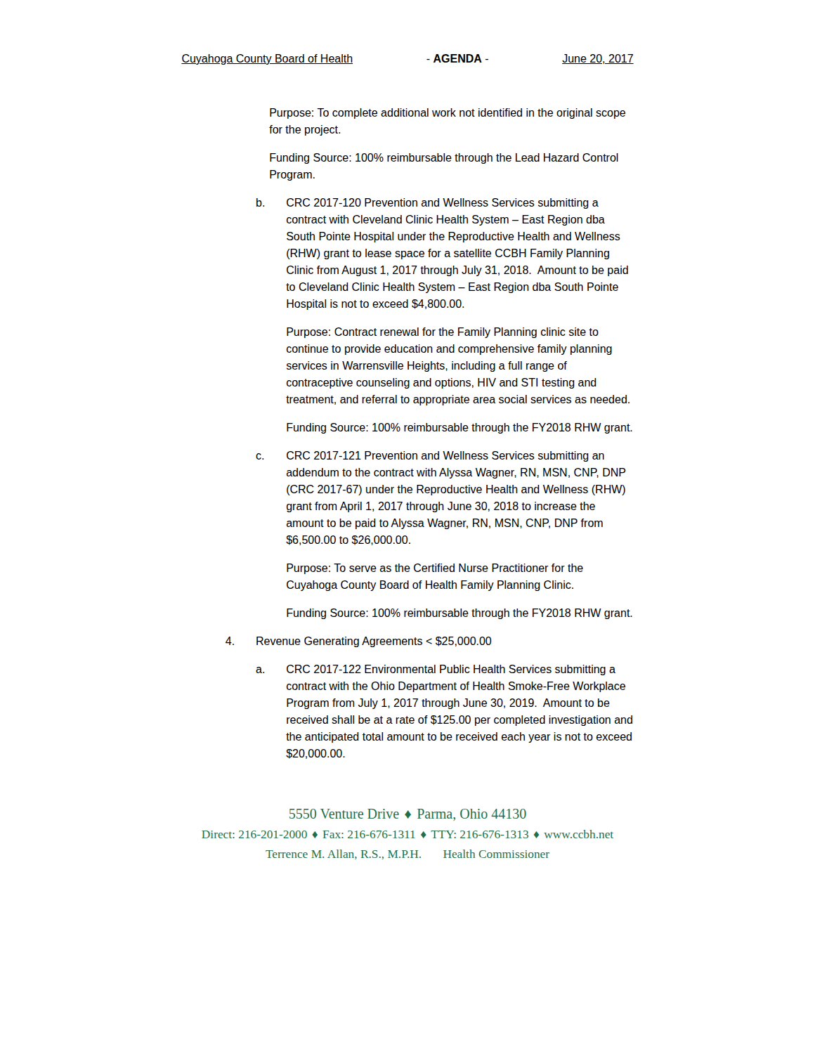Cuyahoga County Board of Health - AGENDA - June 20, 2017
Purpose: To complete additional work not identified in the original scope for the project.
Funding Source: 100% reimbursable through the Lead Hazard Control Program.
b.
CRC 2017-120 Prevention and Wellness Services submitting a contract with Cleveland Clinic Health System – East Region dba South Pointe Hospital under the Reproductive Health and Wellness (RHW) grant to lease space for a satellite CCBH Family Planning Clinic from August 1, 2017 through July 31, 2018. Amount to be paid to Cleveland Clinic Health System – East Region dba South Pointe Hospital is not to exceed $4,800.00.
Purpose: Contract renewal for the Family Planning clinic site to continue to provide education and comprehensive family planning services in Warrensville Heights, including a full range of contraceptive counseling and options, HIV and STI testing and treatment, and referral to appropriate area social services as needed.
Funding Source: 100% reimbursable through the FY2018 RHW grant.
c.
CRC 2017-121 Prevention and Wellness Services submitting an addendum to the contract with Alyssa Wagner, RN, MSN, CNP, DNP (CRC 2017-67) under the Reproductive Health and Wellness (RHW) grant from April 1, 2017 through June 30, 2018 to increase the amount to be paid to Alyssa Wagner, RN, MSN, CNP, DNP from $6,500.00 to $26,000.00.
Purpose: To serve as the Certified Nurse Practitioner for the Cuyahoga County Board of Health Family Planning Clinic.
Funding Source: 100% reimbursable through the FY2018 RHW grant.
4.
Revenue Generating Agreements < $25,000.00
a.
CRC 2017-122 Environmental Public Health Services submitting a contract with the Ohio Department of Health Smoke-Free Workplace Program from July 1, 2017 through June 30, 2019. Amount to be received shall be at a rate of $125.00 per completed investigation and the anticipated total amount to be received each year is not to exceed $20,000.00.
5550 Venture Drive ♦ Parma, Ohio 44130
Direct: 216-201-2000 ♦ Fax: 216-676-1311 ♦ TTY: 216-676-1313 ♦ www.ccbh.net
Terrence M. Allan, R.S., M.P.H. Health Commissioner